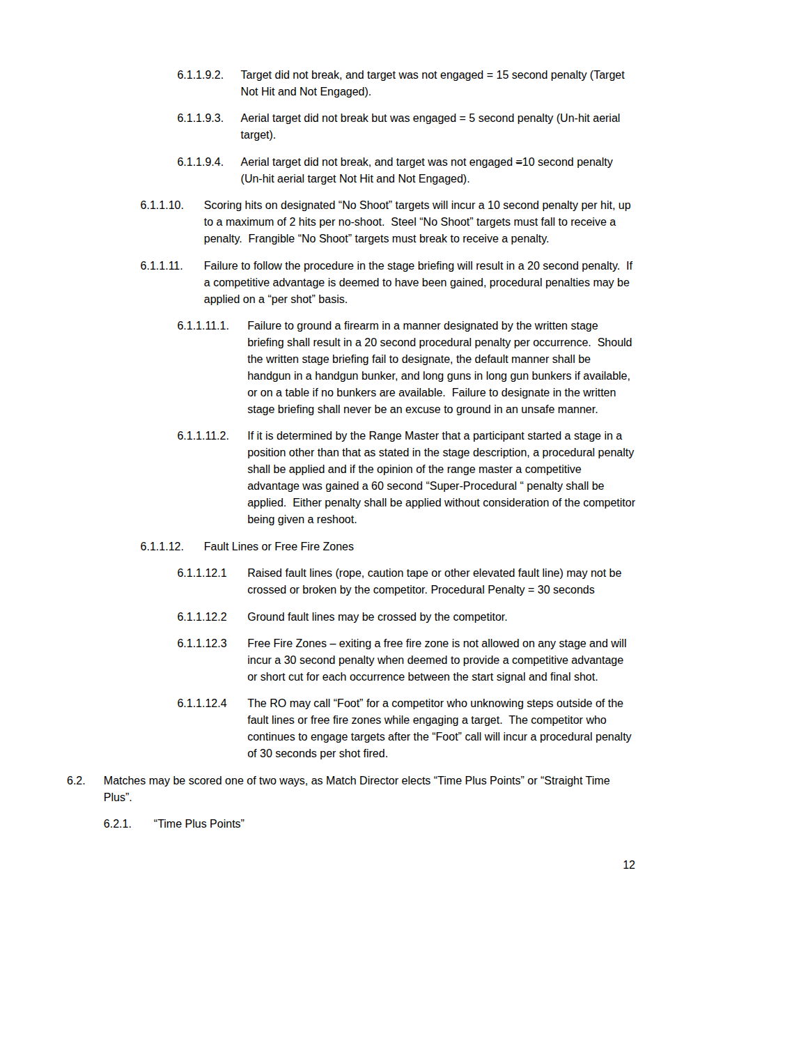6.1.1.9.2. Target did not break, and target was not engaged = 15 second penalty (Target Not Hit and Not Engaged).
6.1.1.9.3. Aerial target did not break but was engaged = 5 second penalty (Un-hit aerial target).
6.1.1.9.4. Aerial target did not break, and target was not engaged =10 second penalty (Un-hit aerial target Not Hit and Not Engaged).
6.1.1.10. Scoring hits on designated “No Shoot” targets will incur a 10 second penalty per hit, up to a maximum of 2 hits per no-shoot. Steel “No Shoot” targets must fall to receive a penalty. Frangible “No Shoot” targets must break to receive a penalty.
6.1.1.11. Failure to follow the procedure in the stage briefing will result in a 20 second penalty. If a competitive advantage is deemed to have been gained, procedural penalties may be applied on a “per shot” basis.
6.1.1.11.1. Failure to ground a firearm in a manner designated by the written stage briefing shall result in a 20 second procedural penalty per occurrence. Should the written stage briefing fail to designate, the default manner shall be handgun in a handgun bunker, and long guns in long gun bunkers if available, or on a table if no bunkers are available. Failure to designate in the written stage briefing shall never be an excuse to ground in an unsafe manner.
6.1.1.11.2. If it is determined by the Range Master that a participant started a stage in a position other than that as stated in the stage description, a procedural penalty shall be applied and if the opinion of the range master a competitive advantage was gained a 60 second “Super-Procedural “ penalty shall be applied. Either penalty shall be applied without consideration of the competitor being given a reshoot.
6.1.1.12. Fault Lines or Free Fire Zones
6.1.1.12.1 Raised fault lines (rope, caution tape or other elevated fault line) may not be crossed or broken by the competitor. Procedural Penalty = 30 seconds
6.1.1.12.2 Ground fault lines may be crossed by the competitor.
6.1.1.12.3 Free Fire Zones – exiting a free fire zone is not allowed on any stage and will incur a 30 second penalty when deemed to provide a competitive advantage or short cut for each occurrence between the start signal and final shot.
6.1.1.12.4 The RO may call “Foot” for a competitor who unknowing steps outside of the fault lines or free fire zones while engaging a target. The competitor who continues to engage targets after the “Foot” call will incur a procedural penalty of 30 seconds per shot fired.
6.2. Matches may be scored one of two ways, as Match Director elects “Time Plus Points” or “Straight Time Plus”.
6.2.1. “Time Plus Points”
12